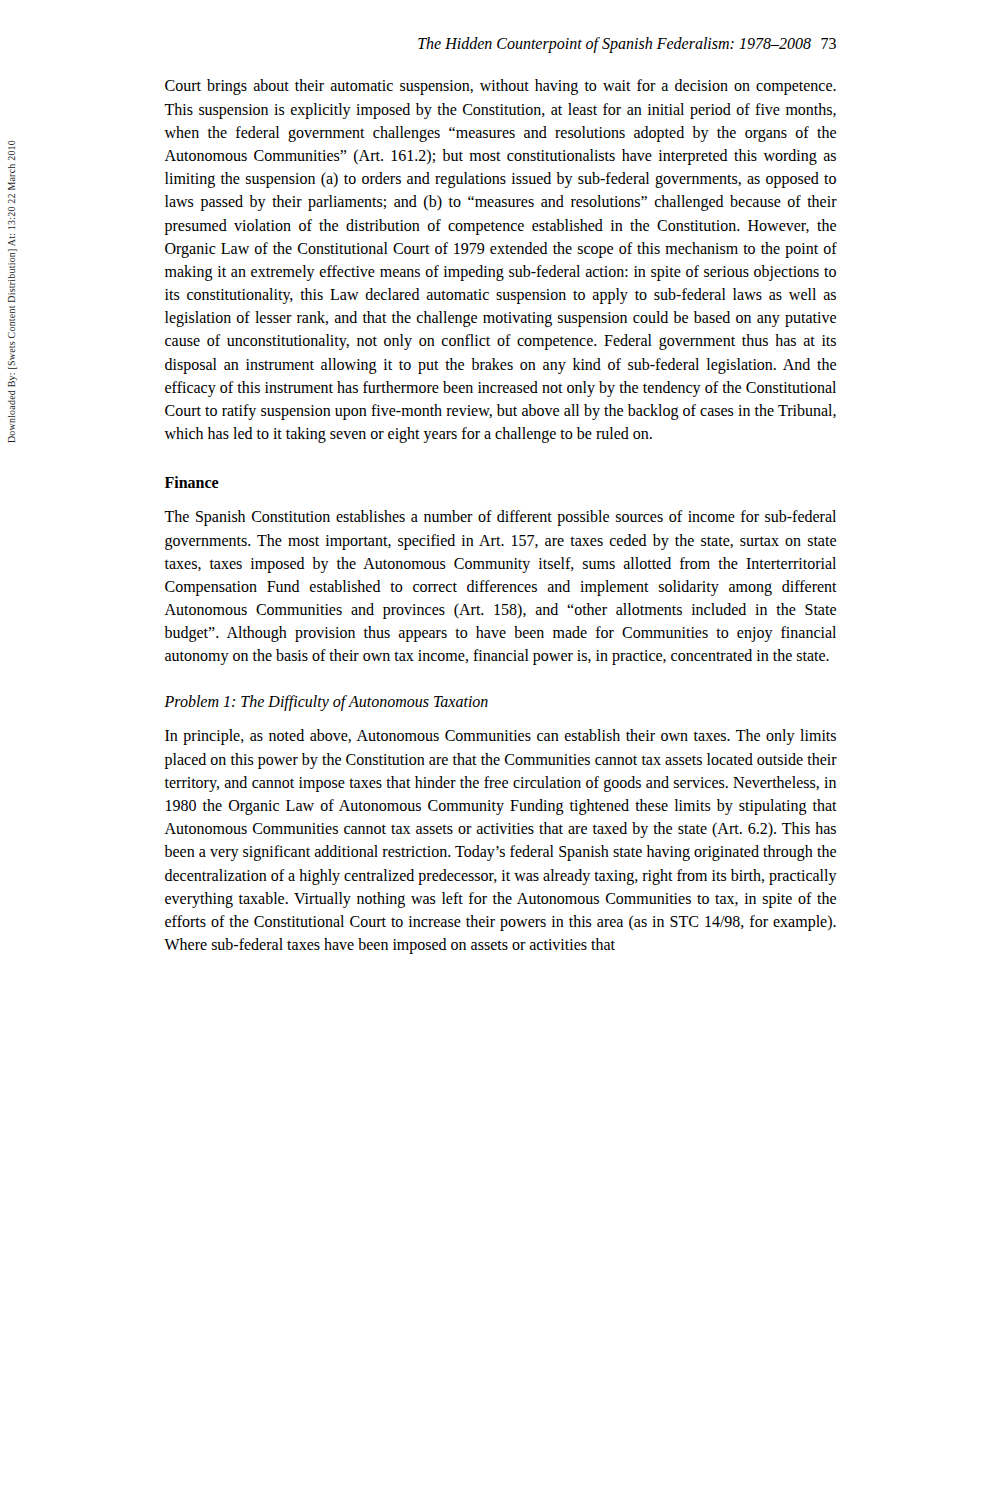Downloaded By: [Swets Content Distribution] At: 13:20 22 March 2010
The Hidden Counterpoint of Spanish Federalism: 1978–200873
Court brings about their automatic suspension, without having to wait for a decision on competence. This suspension is explicitly imposed by the Constitution, at least for an initial period of five months, when the federal government challenges “measures and resolutions adopted by the organs of the Autonomous Communities” (Art. 161.2); but most constitutionalists have interpreted this wording as limiting the suspension (a) to orders and regulations issued by sub-federal governments, as opposed to laws passed by their parliaments; and (b) to “measures and resolutions” challenged because of their presumed violation of the distribution of competence established in the Constitution. However, the Organic Law of the Constitutional Court of 1979 extended the scope of this mechanism to the point of making it an extremely effective means of impeding sub-federal action: in spite of serious objections to its constitutionality, this Law declared automatic suspension to apply to sub-federal laws as well as legislation of lesser rank, and that the challenge motivating suspension could be based on any putative cause of unconstitutionality, not only on conflict of competence. Federal government thus has at its disposal an instrument allowing it to put the brakes on any kind of sub-federal legislation. And the efficacy of this instrument has furthermore been increased not only by the tendency of the Constitutional Court to ratify suspension upon five-month review, but above all by the backlog of cases in the Tribunal, which has led to it taking seven or eight years for a challenge to be ruled on.
Finance
The Spanish Constitution establishes a number of different possible sources of income for sub-federal governments. The most important, specified in Art. 157, are taxes ceded by the state, surtax on state taxes, taxes imposed by the Autonomous Community itself, sums allotted from the Interterritorial Compensation Fund established to correct differences and implement solidarity among different Autonomous Communities and provinces (Art. 158), and “other allotments included in the State budget”. Although provision thus appears to have been made for Communities to enjoy financial autonomy on the basis of their own tax income, financial power is, in practice, concentrated in the state.
Problem 1: The Difficulty of Autonomous Taxation
In principle, as noted above, Autonomous Communities can establish their own taxes. The only limits placed on this power by the Constitution are that the Communities cannot tax assets located outside their territory, and cannot impose taxes that hinder the free circulation of goods and services. Nevertheless, in 1980 the Organic Law of Autonomous Community Funding tightened these limits by stipulating that Autonomous Communities cannot tax assets or activities that are taxed by the state (Art. 6.2). This has been a very significant additional restriction. Today’s federal Spanish state having originated through the decentralization of a highly centralized predecessor, it was already taxing, right from its birth, practically everything taxable. Virtually nothing was left for the Autonomous Communities to tax, in spite of the efforts of the Constitutional Court to increase their powers in this area (as in STC 14/98, for example). Where sub-federal taxes have been imposed on assets or activities that